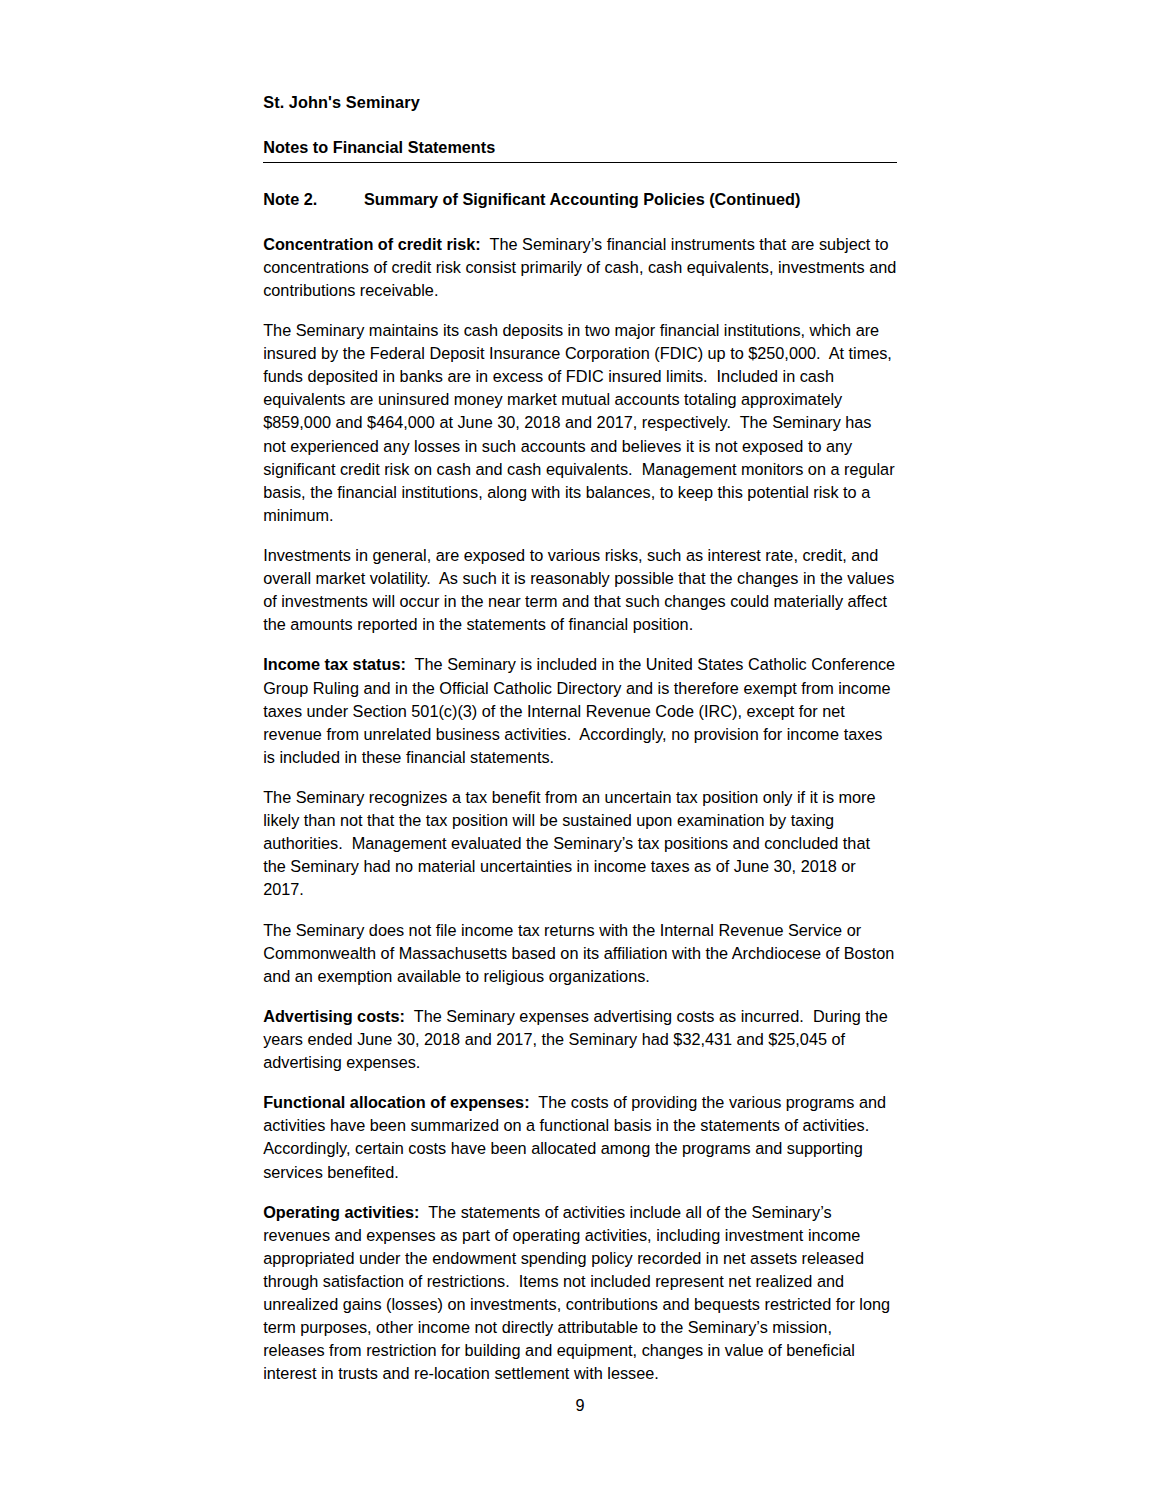St. John's Seminary
Notes to Financial Statements
Note 2. Summary of Significant Accounting Policies (Continued)
Concentration of credit risk: The Seminary’s financial instruments that are subject to concentrations of credit risk consist primarily of cash, cash equivalents, investments and contributions receivable.
The Seminary maintains its cash deposits in two major financial institutions, which are insured by the Federal Deposit Insurance Corporation (FDIC) up to $250,000. At times, funds deposited in banks are in excess of FDIC insured limits. Included in cash equivalents are uninsured money market mutual accounts totaling approximately $859,000 and $464,000 at June 30, 2018 and 2017, respectively. The Seminary has not experienced any losses in such accounts and believes it is not exposed to any significant credit risk on cash and cash equivalents. Management monitors on a regular basis, the financial institutions, along with its balances, to keep this potential risk to a minimum.
Investments in general, are exposed to various risks, such as interest rate, credit, and overall market volatility. As such it is reasonably possible that the changes in the values of investments will occur in the near term and that such changes could materially affect the amounts reported in the statements of financial position.
Income tax status: The Seminary is included in the United States Catholic Conference Group Ruling and in the Official Catholic Directory and is therefore exempt from income taxes under Section 501(c)(3) of the Internal Revenue Code (IRC), except for net revenue from unrelated business activities. Accordingly, no provision for income taxes is included in these financial statements.
The Seminary recognizes a tax benefit from an uncertain tax position only if it is more likely than not that the tax position will be sustained upon examination by taxing authorities. Management evaluated the Seminary’s tax positions and concluded that the Seminary had no material uncertainties in income taxes as of June 30, 2018 or 2017.
The Seminary does not file income tax returns with the Internal Revenue Service or Commonwealth of Massachusetts based on its affiliation with the Archdiocese of Boston and an exemption available to religious organizations.
Advertising costs: The Seminary expenses advertising costs as incurred. During the years ended June 30, 2018 and 2017, the Seminary had $32,431 and $25,045 of advertising expenses.
Functional allocation of expenses: The costs of providing the various programs and activities have been summarized on a functional basis in the statements of activities. Accordingly, certain costs have been allocated among the programs and supporting services benefited.
Operating activities: The statements of activities include all of the Seminary’s revenues and expenses as part of operating activities, including investment income appropriated under the endowment spending policy recorded in net assets released through satisfaction of restrictions. Items not included represent net realized and unrealized gains (losses) on investments, contributions and bequests restricted for long term purposes, other income not directly attributable to the Seminary’s mission, releases from restriction for building and equipment, changes in value of beneficial interest in trusts and re-location settlement with lessee.
9